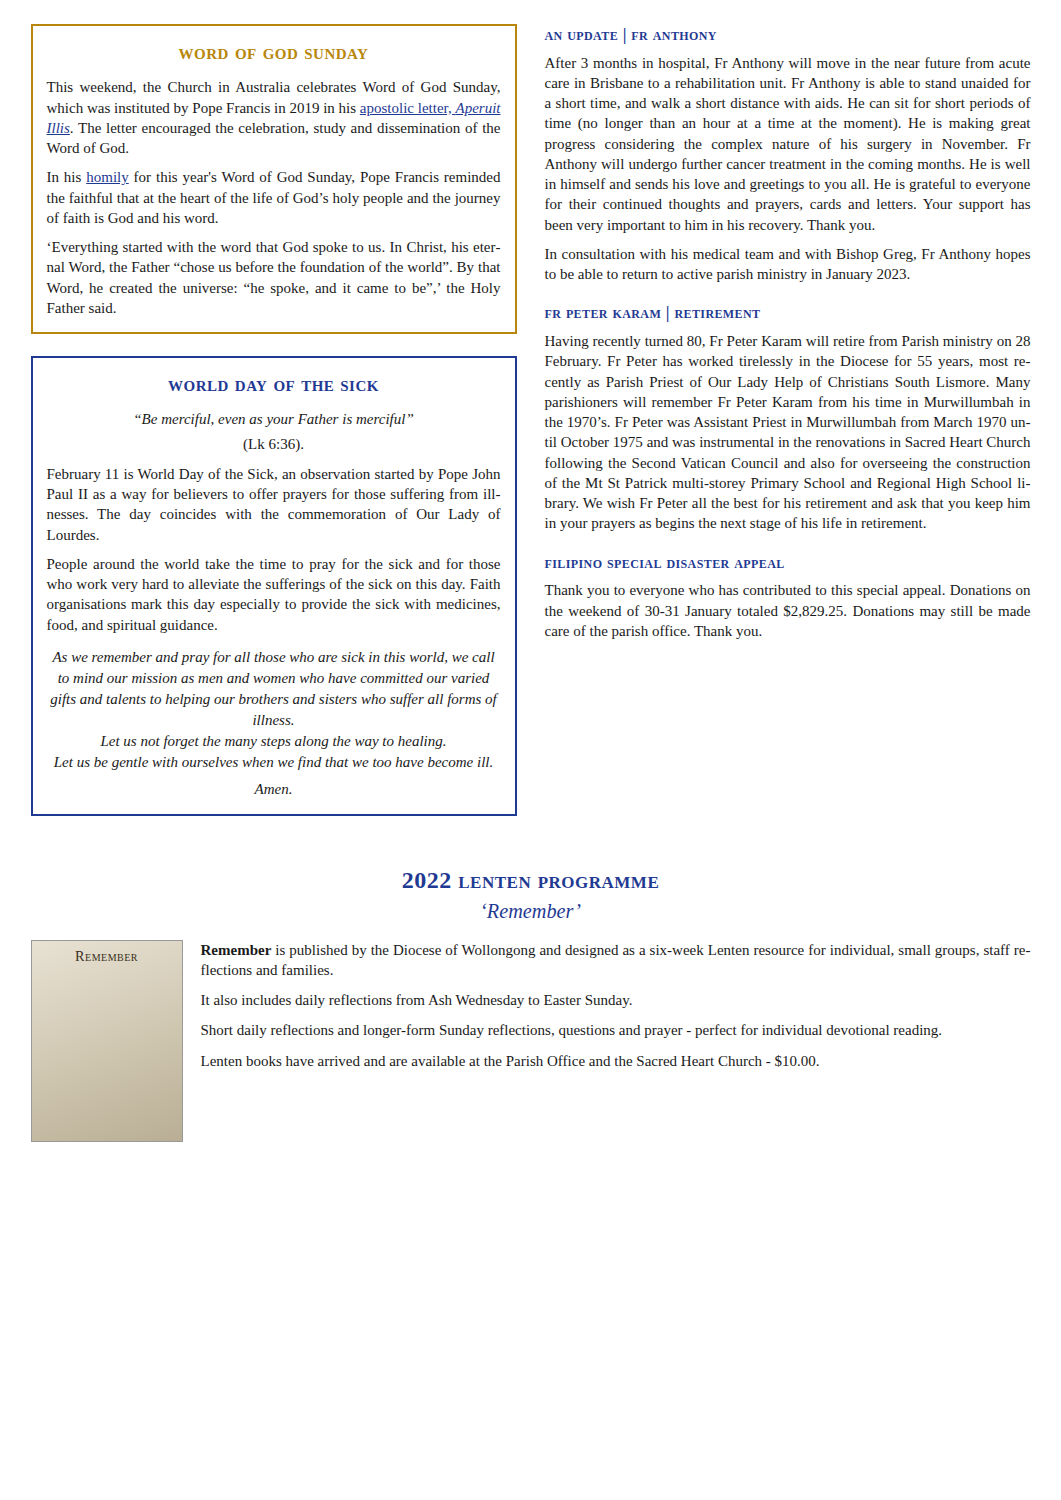Word of God Sunday
This weekend, the Church in Australia celebrates Word of God Sunday, which was instituted by Pope Francis in 2019 in his apostolic letter, Aperuit Illis. The letter encouraged the celebration, study and dissemination of the Word of God.
In his homily for this year's Word of God Sunday, Pope Francis reminded the faithful that at the heart of the life of God’s holy people and the journey of faith is God and his word.
‘Everything started with the word that God spoke to us. In Christ, his eternal Word, the Father “chose us before the foundation of the world”. By that Word, he created the universe: “he spoke, and it came to be”,’ the Holy Father said.
World Day Of The Sick
“Be merciful, even as your Father is merciful”
(Lk 6:36).
February 11 is World Day of the Sick, an observation started by Pope John Paul II as a way for believers to offer prayers for those suffering from illnesses. The day coincides with the commemoration of Our Lady of Lourdes.
People around the world take the time to pray for the sick and for those who work very hard to alleviate the sufferings of the sick on this day. Faith organisations mark this day especially to provide the sick with medicines, food, and spiritual guidance.
As we remember and pray for all those who are sick in this world, we call to mind our mission as men and women who have committed our varied gifts and talents to helping our brothers and sisters who suffer all forms of illness.
Let us not forget the many steps along the way to healing.
Let us be gentle with ourselves when we find that we too have become ill. Amen.
An Update | Fr Anthony
After 3 months in hospital, Fr Anthony will move in the near future from acute care in Brisbane to a rehabilitation unit. Fr Anthony is able to stand unaided for a short time, and walk a short distance with aids. He can sit for short periods of time (no longer than an hour at a time at the moment). He is making great progress considering the complex nature of his surgery in November. Fr Anthony will undergo further cancer treatment in the coming months. He is well in himself and sends his love and greetings to you all. He is grateful to everyone for their continued thoughts and prayers, cards and letters. Your support has been very important to him in his recovery. Thank you.
In consultation with his medical team and with Bishop Greg, Fr Anthony hopes to be able to return to active parish ministry in January 2023.
Fr Peter Karam | Retirement
Having recently turned 80, Fr Peter Karam will retire from Parish ministry on 28 February. Fr Peter has worked tirelessly in the Diocese for 55 years, most recently as Parish Priest of Our Lady Help of Christians South Lismore. Many parishioners will remember Fr Peter Karam from his time in Murwillumbah in the 1970’s. Fr Peter was Assistant Priest in Murwillumbah from March 1970 until October 1975 and was instrumental in the renovations in Sacred Heart Church following the Second Vatican Council and also for overseeing the construction of the Mt St Patrick multi-storey Primary School and Regional High School library. We wish Fr Peter all the best for his retirement and ask that you keep him in your prayers as begins the next stage of his life in retirement.
Filipino Special Disaster Appeal
Thank you to everyone who has contributed to this special appeal. Donations on the weekend of 30-31 January totaled $2,829.25. Donations may still be made care of the parish office. Thank you.
2022 Lenten Programme
‘Remember’
Remember
Remember is published by the Diocese of Wollongong and designed as a six-week Lenten resource for individual, small groups, staff reflections and families.
It also includes daily reflections from Ash Wednesday to Easter Sunday.
Short daily reflections and longer-form Sunday reflections, questions and prayer - perfect for individual devotional reading.
Lenten books have arrived and are available at the Parish Office and the Sacred Heart Church - $10.00.